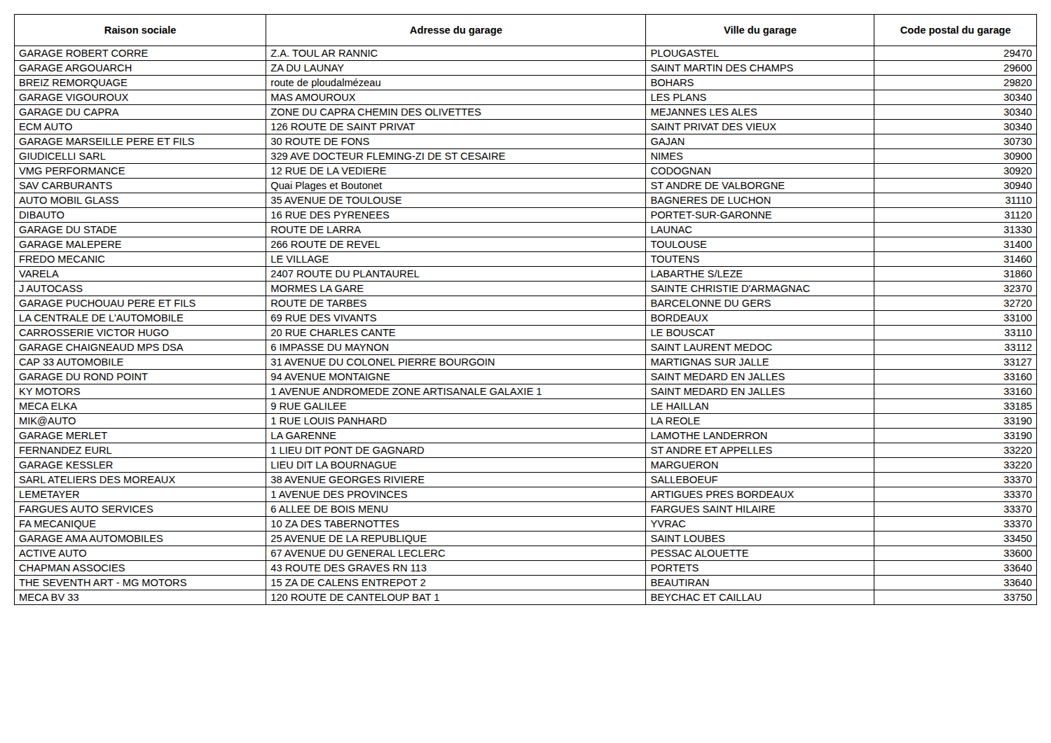| Raison sociale | Adresse du garage | Ville du garage | Code postal du garage |
| --- | --- | --- | --- |
| GARAGE ROBERT CORRE | Z.A. TOUL AR RANNIC | PLOUGASTEL | 29470 |
| GARAGE ARGOUARCH | ZA DU LAUNAY | SAINT MARTIN DES CHAMPS | 29600 |
| BREIZ REMORQUAGE | route de ploudalmézeau | BOHARS | 29820 |
| GARAGE VIGOUROUX | MAS AMOUROUX | LES PLANS | 30340 |
| GARAGE DU CAPRA | ZONE DU CAPRA CHEMIN DES OLIVETTES | MEJANNES LES ALES | 30340 |
| ECM AUTO | 126 ROUTE DE SAINT PRIVAT | SAINT PRIVAT DES VIEUX | 30340 |
| GARAGE MARSEILLE PERE ET FILS | 30 ROUTE DE FONS | GAJAN | 30730 |
| GIUDICELLI SARL | 329 AVE DOCTEUR FLEMING-ZI DE ST CESAIRE | NIMES | 30900 |
| VMG PERFORMANCE | 12 RUE DE LA VEDIERE | CODOGNAN | 30920 |
| SAV CARBURANTS | Quai Plages et Boutonet | ST ANDRE DE VALBORGNE | 30940 |
| AUTO MOBIL GLASS | 35 AVENUE DE TOULOUSE | BAGNERES DE LUCHON | 31110 |
| DIBAUTO | 16 RUE DES PYRENEES | PORTET-SUR-GARONNE | 31120 |
| GARAGE DU STADE | ROUTE DE LARRA | LAUNAC | 31330 |
| GARAGE MALEPERE | 266 ROUTE DE REVEL | TOULOUSE | 31400 |
| FREDO MECANIC | LE VILLAGE | TOUTENS | 31460 |
| VARELA | 2407 ROUTE DU PLANTAUREL | LABARTHE S/LEZE | 31860 |
| J AUTOCASS | MORMES LA GARE | SAINTE CHRISTIE D'ARMAGNAC | 32370 |
| GARAGE PUCHOUAU PERE ET FILS | ROUTE DE TARBES | BARCELONNE DU GERS | 32720 |
| LA CENTRALE DE L'AUTOMOBILE | 69 RUE DES VIVANTS | BORDEAUX | 33100 |
| CARROSSERIE VICTOR HUGO | 20 RUE CHARLES CANTE | LE BOUSCAT | 33110 |
| GARAGE CHAIGNEAUD MPS DSA | 6 IMPASSE DU MAYNON | SAINT LAURENT MEDOC | 33112 |
| CAP 33 AUTOMOBILE | 31 AVENUE DU COLONEL PIERRE BOURGOIN | MARTIGNAS SUR JALLE | 33127 |
| GARAGE DU ROND POINT | 94 AVENUE MONTAIGNE | SAINT MEDARD EN JALLES | 33160 |
| KY MOTORS | 1 AVENUE ANDROMEDE ZONE ARTISANALE GALAXIE 1 | SAINT MEDARD EN JALLES | 33160 |
| MECA ELKA | 9 RUE GALILEE | LE HAILLAN | 33185 |
| MIK@AUTO | 1 RUE LOUIS PANHARD | LA REOLE | 33190 |
| GARAGE MERLET | LA GARENNE | LAMOTHE LANDERRON | 33190 |
| FERNANDEZ EURL | 1 LIEU DIT PONT DE GAGNARD | ST ANDRE ET APPELLES | 33220 |
| GARAGE KESSLER | LIEU DIT LA BOURNAGUE | MARGUERON | 33220 |
| SARL ATELIERS DES MOREAUX | 38 AVENUE GEORGES RIVIERE | SALLEBOEUF | 33370 |
| LEMETAYER | 1 AVENUE DES PROVINCES | ARTIGUES PRES BORDEAUX | 33370 |
| FARGUES AUTO SERVICES | 6 ALLEE DE BOIS MENU | FARGUES SAINT HILAIRE | 33370 |
| FA MECANIQUE | 10 ZA DES TABERNOTTES | YVRAC | 33370 |
| GARAGE AMA AUTOMOBILES | 25 AVENUE DE LA REPUBLIQUE | SAINT LOUBES | 33450 |
| ACTIVE AUTO | 67 AVENUE DU GENERAL LECLERC | PESSAC ALOUETTE | 33600 |
| CHAPMAN ASSOCIES | 43 ROUTE DES GRAVES RN 113 | PORTETS | 33640 |
| THE SEVENTH ART - MG MOTORS | 15 ZA DE CALENS ENTREPOT 2 | BEAUTIRAN | 33640 |
| MECA BV 33 | 120 ROUTE DE CANTELOUP BAT 1 | BEYCHAC ET CAILLAU | 33750 |